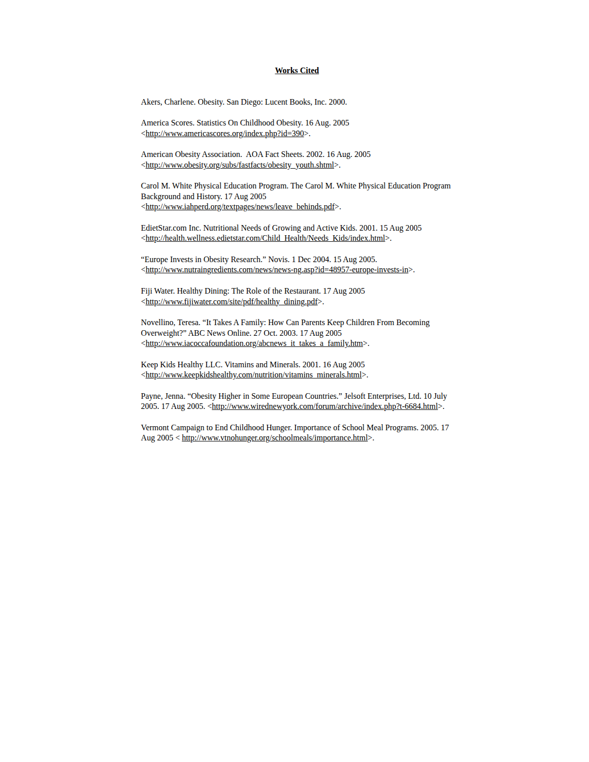Works Cited
Akers, Charlene. Obesity. San Diego: Lucent Books, Inc. 2000.
America Scores. Statistics On Childhood Obesity. 16 Aug. 2005 <http://www.americascores.org/index.php?id=390>.
American Obesity Association. AOA Fact Sheets. 2002. 16 Aug. 2005 <http://www.obesity.org/subs/fastfacts/obesity_youth.shtml>.
Carol M. White Physical Education Program. The Carol M. White Physical Education Program Background and History. 17 Aug 2005 <http://www.iahperd.org/textpages/news/leave_behinds.pdf>.
EdietStar.com Inc. Nutritional Needs of Growing and Active Kids. 2001. 15 Aug 2005 <http://health.wellness.edietstar.com/Child_Health/Needs_Kids/index.html>.
“Europe Invests in Obesity Research.” Novis. 1 Dec 2004. 15 Aug 2005. <http://www.nutraingredients.com/news/news-ng.asp?id=48957-europe-invests-in>.
Fiji Water. Healthy Dining: The Role of the Restaurant. 17 Aug 2005 <http://www.fijiwater.com/site/pdf/healthy_dining.pdf>.
Novellino, Teresa. “It Takes A Family: How Can Parents Keep Children From Becoming Overweight?” ABC News Online. 27 Oct. 2003. 17 Aug 2005 <http://www.iacoccafoundation.org/abcnews_it_takes_a_family.htm>.
Keep Kids Healthy LLC. Vitamins and Minerals. 2001. 16 Aug 2005 <http://www.keepkidshealthy.com/nutrition/vitamins_minerals.html>.
Payne, Jenna. “Obesity Higher in Some European Countries.” Jelsoft Enterprises, Ltd. 10 July 2005. 17 Aug 2005. <http://www.wirednewyork.com/forum/archive/index.php?t-6684.html>.
Vermont Campaign to End Childhood Hunger. Importance of School Meal Programs. 2005. 17 Aug 2005 < http://www.vtnohunger.org/schoolmeals/importance.html>.